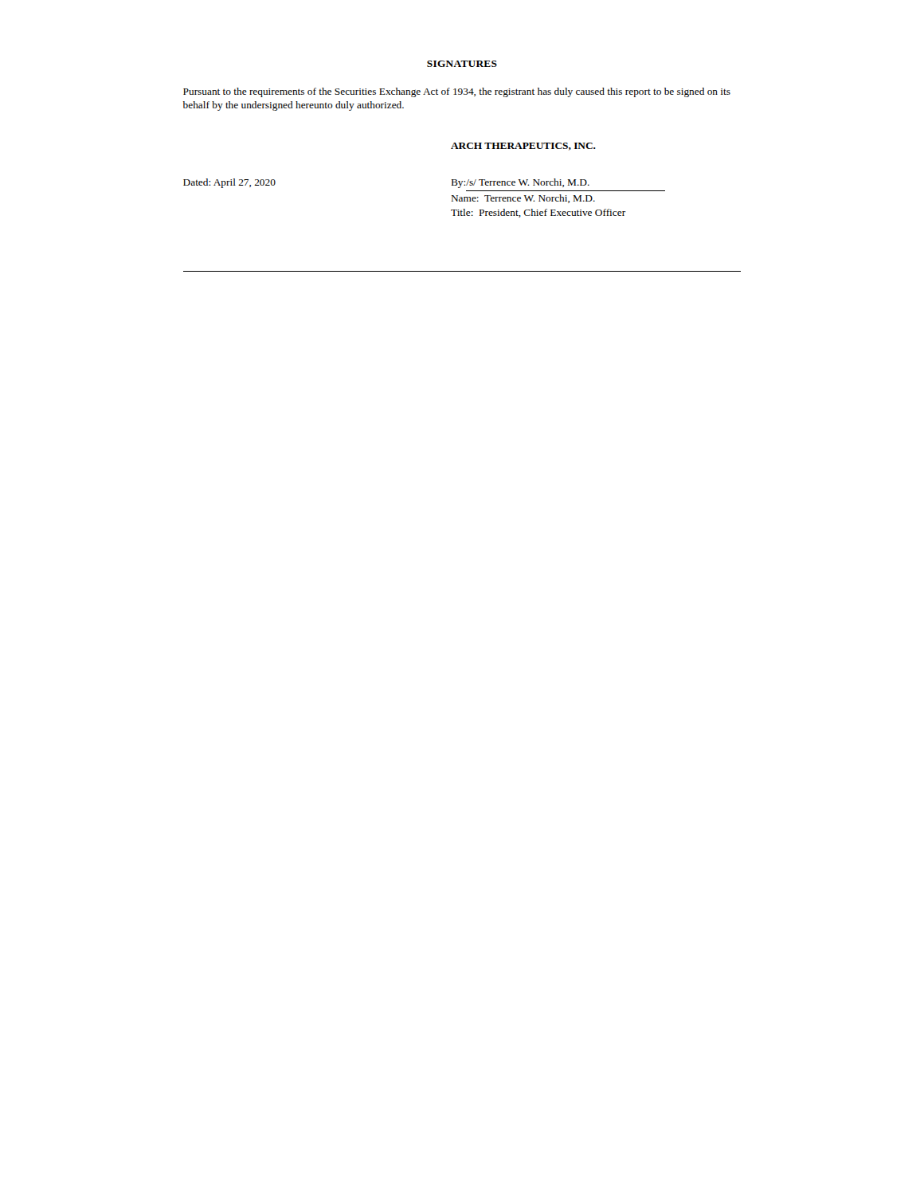SIGNATURES
Pursuant to the requirements of the Securities Exchange Act of 1934, the registrant has duly caused this report to be signed on its behalf by the undersigned hereunto duly authorized.
| | ARCH THERAPEUTICS, INC. |
| Dated: April 27, 2020 | By: /s/ Terrence W. Norchi, M.D. Name: Terrence W. Norchi, M.D. Title: President, Chief Executive Officer |